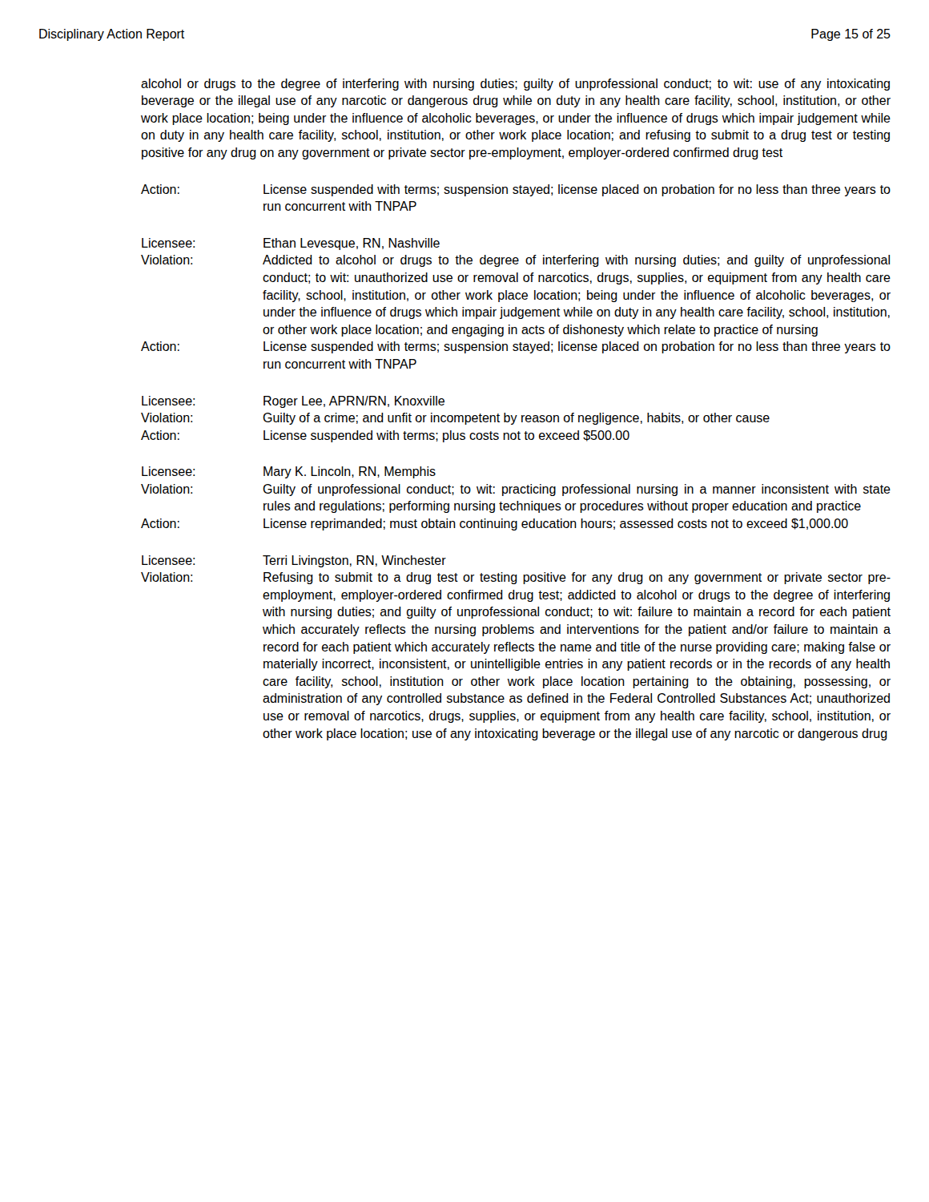Disciplinary Action Report
Page 15 of 25
alcohol or drugs to the degree of interfering with nursing duties; guilty of unprofessional conduct; to wit: use of any intoxicating beverage or the illegal use of any narcotic or dangerous drug while on duty in any health care facility, school, institution, or other work place location; being under the influence of alcoholic beverages, or under the influence of drugs which impair judgement while on duty in any health care facility, school, institution, or other work place location; and refusing to submit to a drug test or testing positive for any drug on any government or private sector pre-employment, employer-ordered confirmed drug test
Action:
License suspended with terms; suspension stayed; license placed on probation for no less than three years to run concurrent with TNPAP
Licensee:
Ethan Levesque, RN, Nashville
Violation:
Addicted to alcohol or drugs to the degree of interfering with nursing duties; and guilty of unprofessional conduct; to wit: unauthorized use or removal of narcotics, drugs, supplies, or equipment from any health care facility, school, institution, or other work place location; being under the influence of alcoholic beverages, or under the influence of drugs which impair judgement while on duty in any health care facility, school, institution, or other work place location; and engaging in acts of dishonesty which relate to practice of nursing
Action:
License suspended with terms; suspension stayed; license placed on probation for no less than three years to run concurrent with TNPAP
Licensee:
Roger Lee, APRN/RN, Knoxville
Violation:
Guilty of a crime; and unfit or incompetent by reason of negligence, habits, or other cause
Action:
License suspended with terms; plus costs not to exceed $500.00
Licensee:
Mary K. Lincoln, RN, Memphis
Violation:
Guilty of unprofessional conduct; to wit: practicing professional nursing in a manner inconsistent with state rules and regulations; performing nursing techniques or procedures without proper education and practice
Action:
License reprimanded; must obtain continuing education hours; assessed costs not to exceed $1,000.00
Licensee:
Terri Livingston, RN, Winchester
Violation:
Refusing to submit to a drug test or testing positive for any drug on any government or private sector pre-employment, employer-ordered confirmed drug test; addicted to alcohol or drugs to the degree of interfering with nursing duties; and guilty of unprofessional conduct; to wit: failure to maintain a record for each patient which accurately reflects the nursing problems and interventions for the patient and/or failure to maintain a record for each patient which accurately reflects the name and title of the nurse providing care; making false or materially incorrect, inconsistent, or unintelligible entries in any patient records or in the records of any health care facility, school, institution or other work place location pertaining to the obtaining, possessing, or administration of any controlled substance as defined in the Federal Controlled Substances Act; unauthorized use or removal of narcotics, drugs, supplies, or equipment from any health care facility, school, institution, or other work place location; use of any intoxicating beverage or the illegal use of any narcotic or dangerous drug